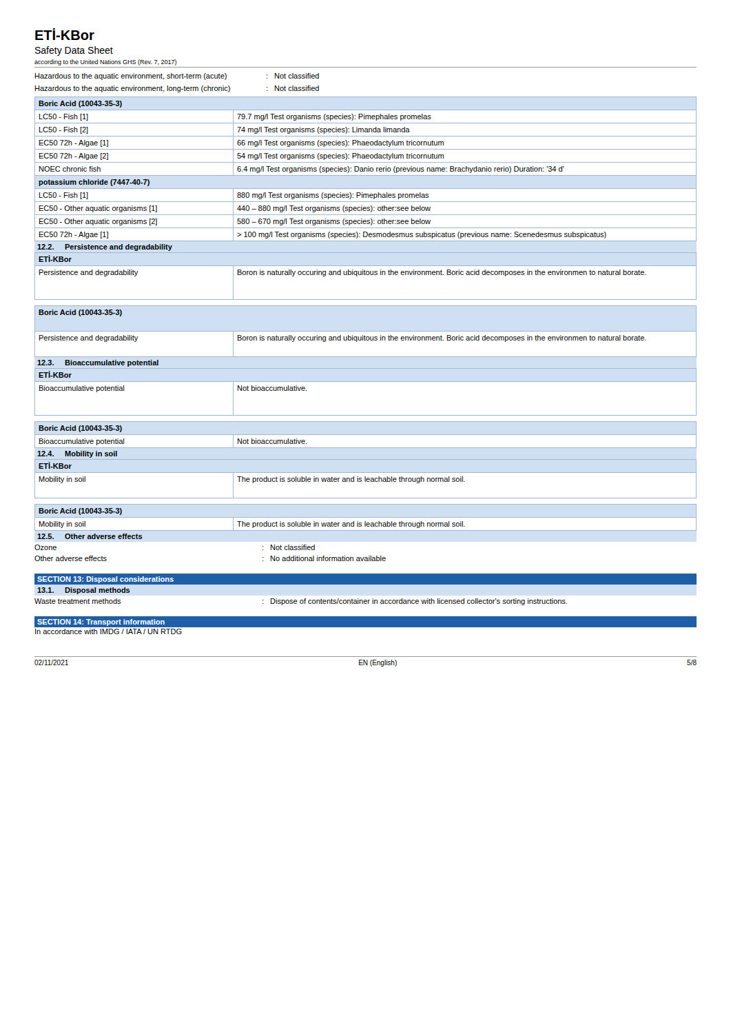ETİ-KBor
Safety Data Sheet
according to the United Nations GHS (Rev. 7, 2017)
Hazardous to the aquatic environment, short-term (acute)
:
Not classified
Hazardous to the aquatic environment, long-term (chronic)
:
Not classified
| Boric Acid (10043-35-3) |
| LC50 - Fish [1] | 79.7 mg/l Test organisms (species): Pimephales promelas |
| LC50 - Fish [2] | 74 mg/l Test organisms (species): Limanda limanda |
| EC50 72h - Algae [1] | 66 mg/l Test organisms (species): Phaeodactylum tricornutum |
| EC50 72h - Algae [2] | 54 mg/l Test organisms (species): Phaeodactylum tricornutum |
| NOEC chronic fish | 6.4 mg/l Test organisms (species): Danio rerio (previous name: Brachydanio rerio) Duration: '34 d' |
| potassium chloride (7447-40-7) |
| LC50 - Fish [1] | 880 mg/l Test organisms (species): Pimephales promelas |
| EC50 - Other aquatic organisms [1] | 440 – 880 mg/l Test organisms (species): other:see below |
| EC50 - Other aquatic organisms [2] | 580 – 670 mg/l Test organisms (species): other:see below |
| EC50 72h - Algae [1] | > 100 mg/l Test organisms (species): Desmodesmus subspicatus (previous name: Scenedesmus subspicatus) |
12.2. Persistence and degradability
| ETİ-KBor |
| Persistence and degradability | Boron is naturally occuring and ubiquitous in the environment. Boric acid decomposes in the environmen to natural borate. |
| Boric Acid (10043-35-3) |
| Persistence and degradability | Boron is naturally occuring and ubiquitous in the environment. Boric acid decomposes in the environmen to natural borate. |
12.3. Bioaccumulative potential
| ETİ-KBor |
| Bioaccumulative potential | Not bioaccumulative. |
| Boric Acid (10043-35-3) |
| Bioaccumulative potential | Not bioaccumulative. |
12.4. Mobility in soil
| ETİ-KBor |
| Mobility in soil | The product is soluble in water and is leachable through normal soil. |
| Boric Acid (10043-35-3) |
| Mobility in soil | The product is soluble in water and is leachable through normal soil. |
12.5. Other adverse effects
Ozone
:
Not classified
Other adverse effects
:
No additional information available
SECTION 13: Disposal considerations
13.1. Disposal methods
Waste treatment methods
:
Dispose of contents/container in accordance with licensed collector's sorting instructions.
SECTION 14: Transport information
In accordance with IMDG / IATA / UN RTDG
02/11/2021
EN (English)
5/8